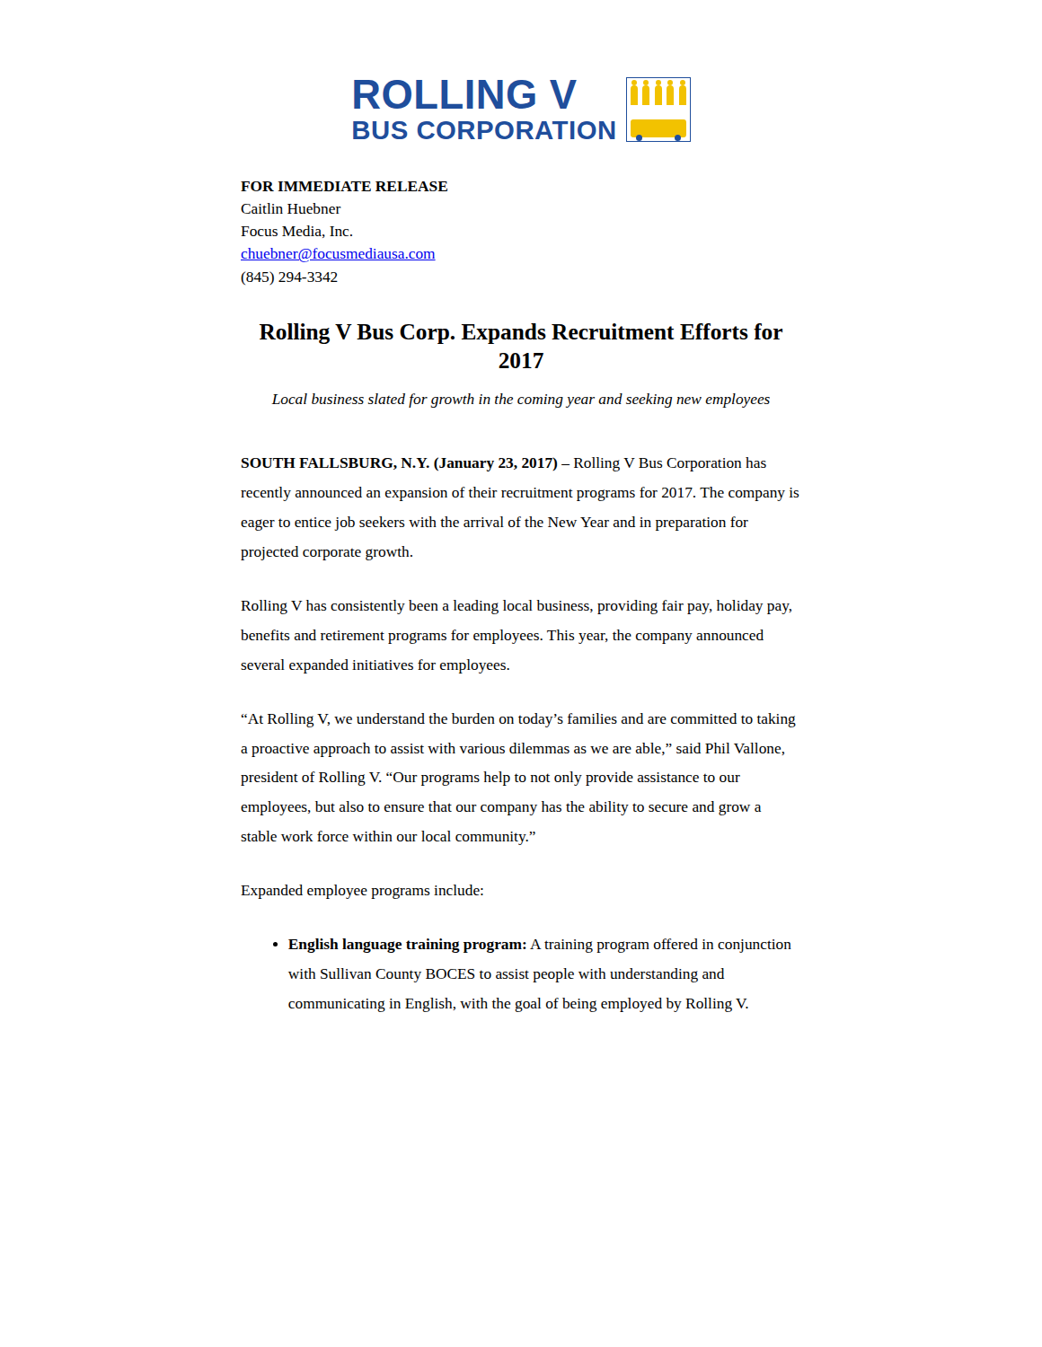ROLLING V BUS CORPORATION
For Immediate Release
Caitlin Huebner
Focus Media, Inc.
chuebner@focusmediausa.com
(845) 294-3342
Rolling V Bus Corp. Expands Recruitment Efforts for 2017
Local business slated for growth in the coming year and seeking new employees
SOUTH FALLSBURG, N.Y. (January 23, 2017) – Rolling V Bus Corporation has recently announced an expansion of their recruitment programs for 2017. The company is eager to entice job seekers with the arrival of the New Year and in preparation for projected corporate growth.
Rolling V has consistently been a leading local business, providing fair pay, holiday pay, benefits and retirement programs for employees. This year, the company announced several expanded initiatives for employees.
“At Rolling V, we understand the burden on today’s families and are committed to taking a proactive approach to assist with various dilemmas as we are able,” said Phil Vallone, president of Rolling V. “Our programs help to not only provide assistance to our employees, but also to ensure that our company has the ability to secure and grow a stable work force within our local community.”
Expanded employee programs include:
English language training program: A training program offered in conjunction with Sullivan County BOCES to assist people with understanding and communicating in English, with the goal of being employed by Rolling V.